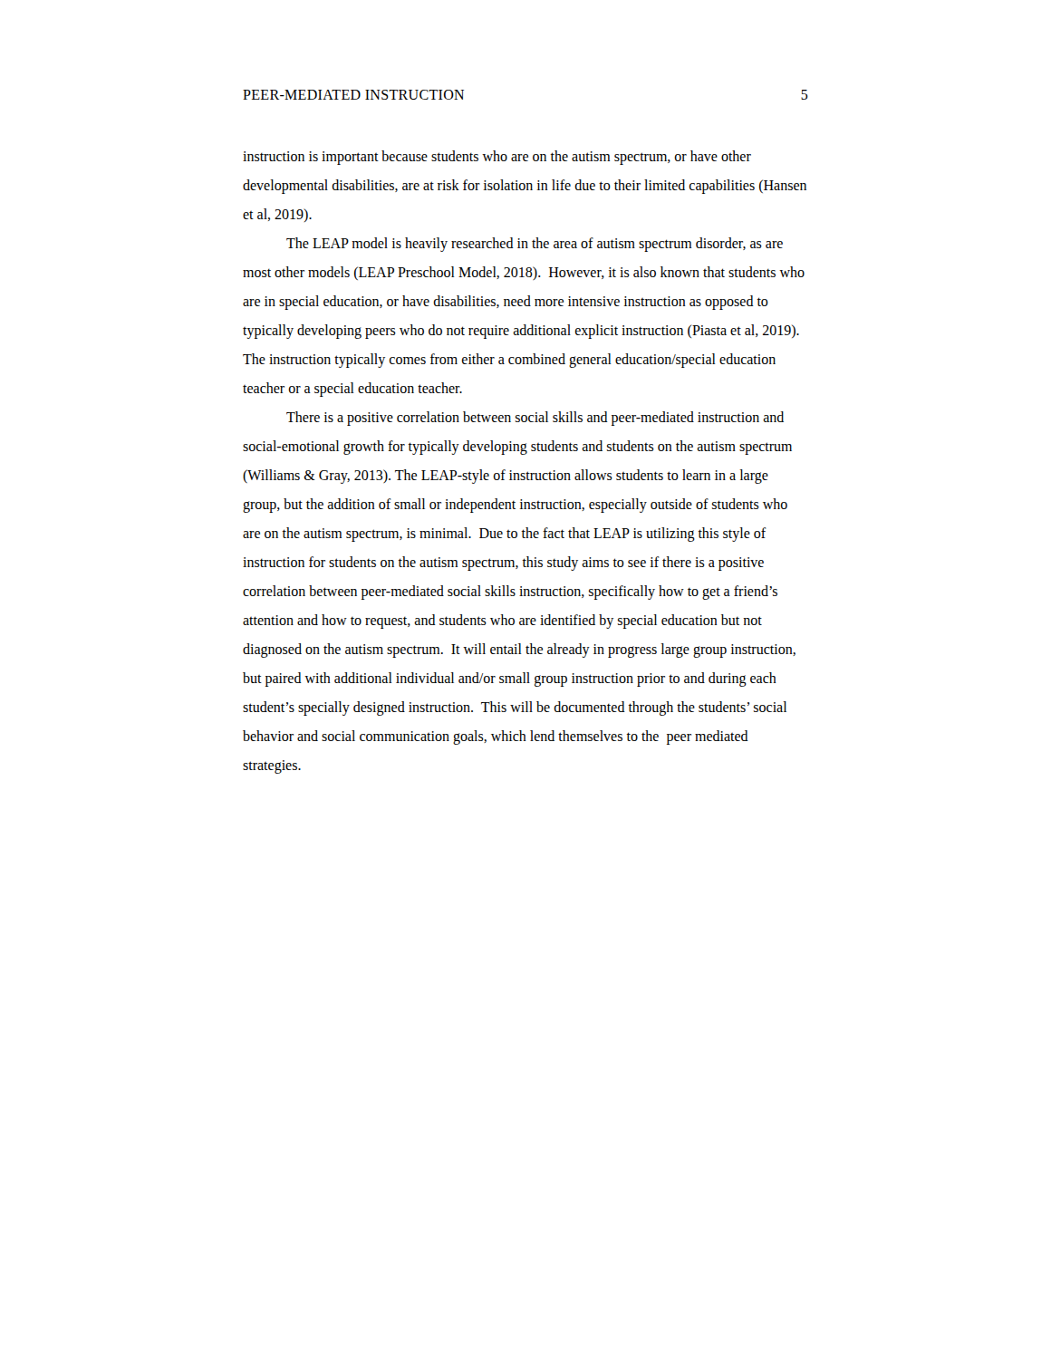Peer-Mediated Instruction 5
instruction is important because students who are on the autism spectrum, or have other developmental disabilities, are at risk for isolation in life due to their limited capabilities (Hansen et al, 2019).
The LEAP model is heavily researched in the area of autism spectrum disorder, as are most other models (LEAP Preschool Model, 2018). However, it is also known that students who are in special education, or have disabilities, need more intensive instruction as opposed to typically developing peers who do not require additional explicit instruction (Piasta et al, 2019). The instruction typically comes from either a combined general education/special education teacher or a special education teacher.
There is a positive correlation between social skills and peer-mediated instruction and social-emotional growth for typically developing students and students on the autism spectrum (Williams & Gray, 2013). The LEAP-style of instruction allows students to learn in a large group, but the addition of small or independent instruction, especially outside of students who are on the autism spectrum, is minimal. Due to the fact that LEAP is utilizing this style of instruction for students on the autism spectrum, this study aims to see if there is a positive correlation between peer-mediated social skills instruction, specifically how to get a friend’s attention and how to request, and students who are identified by special education but not diagnosed on the autism spectrum. It will entail the already in progress large group instruction, but paired with additional individual and/or small group instruction prior to and during each student’s specially designed instruction. This will be documented through the students’ social behavior and social communication goals, which lend themselves to the peer mediated strategies.